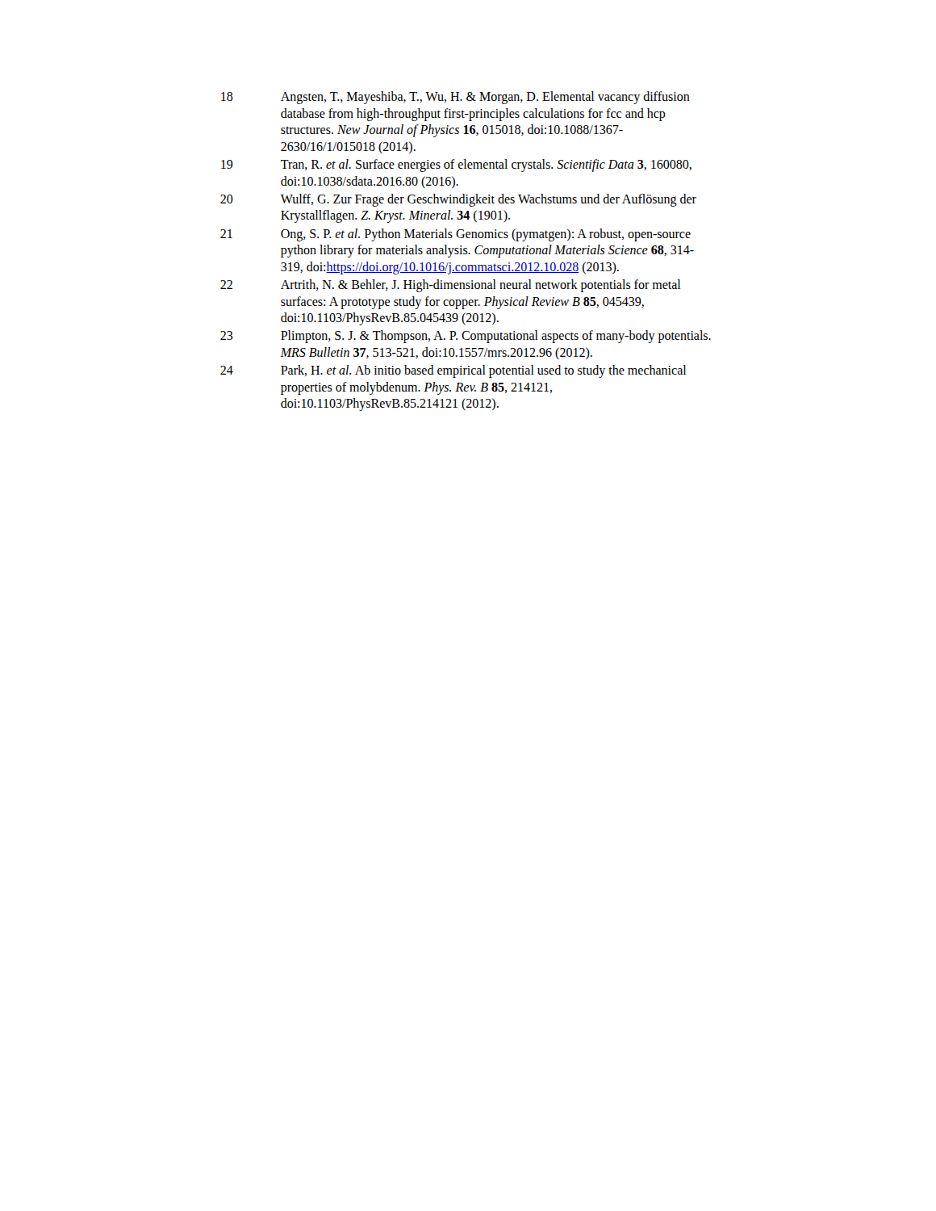18 Angsten, T., Mayeshiba, T., Wu, H. & Morgan, D. Elemental vacancy diffusion database from high-throughput first-principles calculations for fcc and hcp structures. New Journal of Physics 16, 015018, doi:10.1088/1367-2630/16/1/015018 (2014).
19 Tran, R. et al. Surface energies of elemental crystals. Scientific Data 3, 160080, doi:10.1038/sdata.2016.80 (2016).
20 Wulff, G. Zur Frage der Geschwindigkeit des Wachstums und der Auflösung der Krystallflagen. Z. Kryst. Mineral. 34 (1901).
21 Ong, S. P. et al. Python Materials Genomics (pymatgen): A robust, open-source python library for materials analysis. Computational Materials Science 68, 314-319, doi:https://doi.org/10.1016/j.commatsci.2012.10.028 (2013).
22 Artrith, N. & Behler, J. High-dimensional neural network potentials for metal surfaces: A prototype study for copper. Physical Review B 85, 045439, doi:10.1103/PhysRevB.85.045439 (2012).
23 Plimpton, S. J. & Thompson, A. P. Computational aspects of many-body potentials. MRS Bulletin 37, 513-521, doi:10.1557/mrs.2012.96 (2012).
24 Park, H. et al. Ab initio based empirical potential used to study the mechanical properties of molybdenum. Phys. Rev. B 85, 214121, doi:10.1103/PhysRevB.85.214121 (2012).